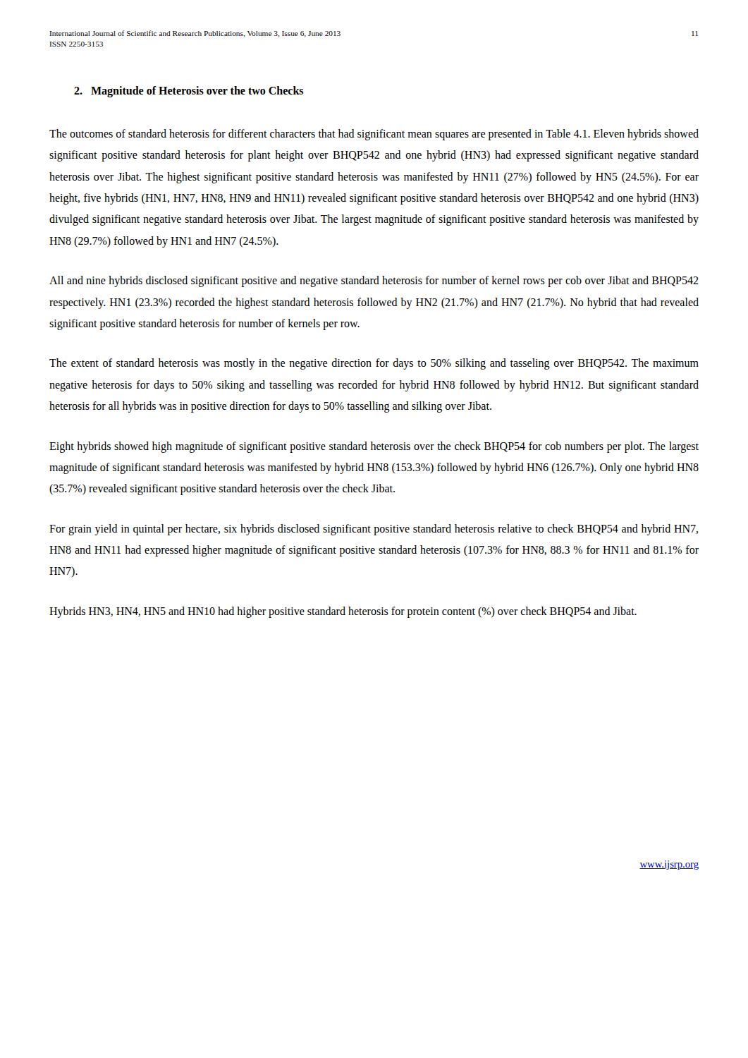International Journal of Scientific and Research Publications, Volume 3, Issue 6, June 201311
ISSN 2250-3153
2. Magnitude of Heterosis over the two Checks
The outcomes of standard heterosis for different characters that had significant mean squares are presented in Table 4.1. Eleven hybrids showed significant positive standard heterosis for plant height over BHQP542 and one hybrid (HN3) had expressed significant negative standard heterosis over Jibat. The highest significant positive standard heterosis was manifested by HN11 (27%) followed by HN5 (24.5%). For ear height, five hybrids (HN1, HN7, HN8, HN9 and HN11) revealed significant positive standard heterosis over BHQP542 and one hybrid (HN3) divulged significant negative standard heterosis over Jibat. The largest magnitude of significant positive standard heterosis was manifested by HN8 (29.7%) followed by HN1 and HN7 (24.5%).
All and nine hybrids disclosed significant positive and negative standard heterosis for number of kernel rows per cob over Jibat and BHQP542 respectively. HN1 (23.3%) recorded the highest standard heterosis followed by HN2 (21.7%) and HN7 (21.7%). No hybrid that had revealed significant positive standard heterosis for number of kernels per row.
The extent of standard heterosis was mostly in the negative direction for days to 50% silking and tasseling over BHQP542. The maximum negative heterosis for days to 50% siking and tasselling was recorded for hybrid HN8 followed by hybrid HN12. But significant standard heterosis for all hybrids was in positive direction for days to 50% tasselling and silking over Jibat.
Eight hybrids showed high magnitude of significant positive standard heterosis over the check BHQP54 for cob numbers per plot. The largest magnitude of significant standard heterosis was manifested by hybrid HN8 (153.3%) followed by hybrid HN6 (126.7%). Only one hybrid HN8 (35.7%) revealed significant positive standard heterosis over the check Jibat.
For grain yield in quintal per hectare, six hybrids disclosed significant positive standard heterosis relative to check BHQP54 and hybrid HN7, HN8 and HN11 had expressed higher magnitude of significant positive standard heterosis (107.3% for HN8, 88.3 % for HN11 and 81.1% for HN7).
Hybrids HN3, HN4, HN5 and HN10 had higher positive standard heterosis for protein content (%) over check BHQP54 and Jibat.
www.ijsrp.org